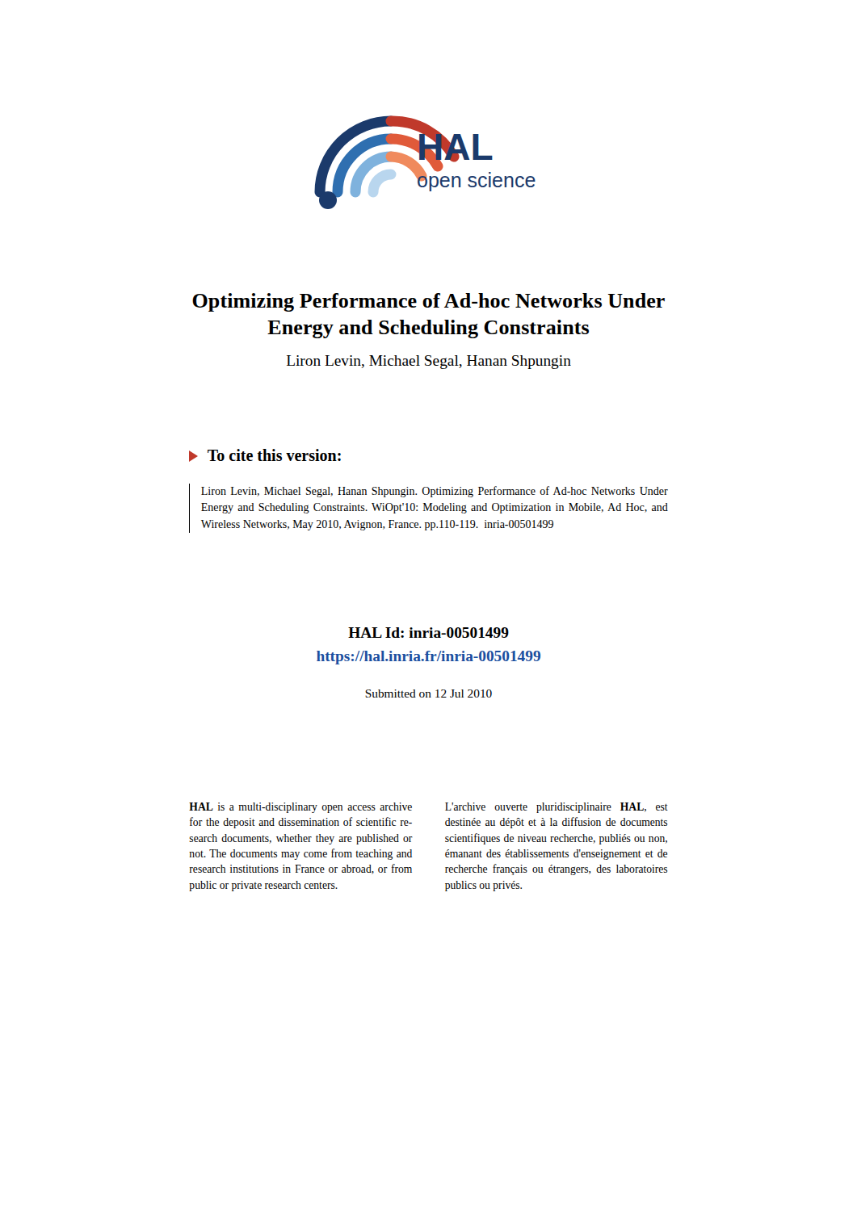HAL open science HAL open science
Optimizing Performance of Ad-hoc Networks Under
Energy and Scheduling Constraints
Liron Levin, Michael Segal, Hanan Shpungin
To cite this version:
Liron Levin, Michael Segal, Hanan Shpungin. Optimizing Performance of Ad-hoc Networks Under Energy and Scheduling Constraints. WiOpt'10: Modeling and Optimization in Mobile, Ad Hoc, and Wireless Networks, May 2010, Avignon, France. pp.110-119. inria-00501499
HAL Id: inria-00501499
https://hal.inria.fr/inria-00501499
Submitted on 12 Jul 2010
HAL is a multi-disciplinary open access archive for the deposit and dissemination of scientific research documents, whether they are published or not. The documents may come from teaching and research institutions in France or abroad, or from public or private research centers.
L'archive ouverte pluridisciplinaire HAL, est destinée au dépôt et à la diffusion de documents scientifiques de niveau recherche, publiés ou non, émanant des établissements d'enseignement et de recherche français ou étrangers, des laboratoires publics ou privés.